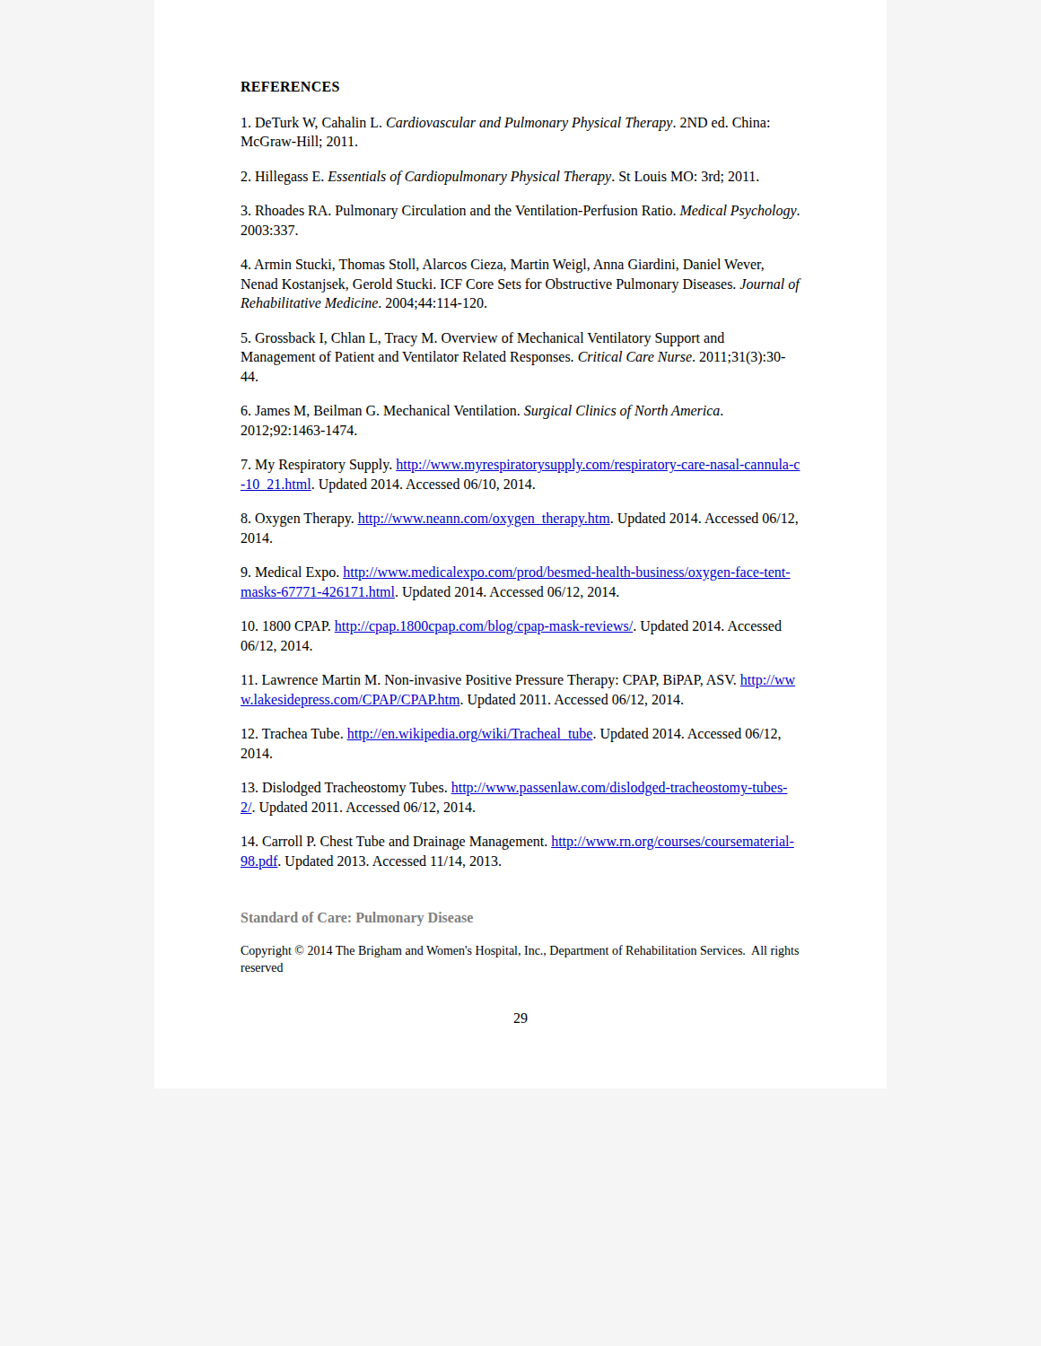REFERENCES
1. DeTurk W, Cahalin L. Cardiovascular and Pulmonary Physical Therapy. 2ND ed. China: McGraw-Hill; 2011.
2. Hillegass E. Essentials of Cardiopulmonary Physical Therapy. St Louis MO: 3rd; 2011.
3. Rhoades RA. Pulmonary Circulation and the Ventilation-Perfusion Ratio. Medical Psychology. 2003:337.
4. Armin Stucki, Thomas Stoll, Alarcos Cieza, Martin Weigl, Anna Giardini, Daniel Wever, Nenad Kostanjsek, Gerold Stucki. ICF Core Sets for Obstructive Pulmonary Diseases. Journal of Rehabilitative Medicine. 2004;44:114-120.
5. Grossback I, Chlan L, Tracy M. Overview of Mechanical Ventilatory Support and Management of Patient and Ventilator Related Responses. Critical Care Nurse. 2011;31(3):30-44.
6. James M, Beilman G. Mechanical Ventilation. Surgical Clinics of North America. 2012;92:1463-1474.
7. My Respiratory Supply. http://www.myrespiratorysupply.com/respiratory-care-nasal-cannula-c-10_21.html. Updated 2014. Accessed 06/10, 2014.
8. Oxygen Therapy. http://www.neann.com/oxygen_therapy.htm. Updated 2014. Accessed 06/12, 2014.
9. Medical Expo. http://www.medicalexpo.com/prod/besmed-health-business/oxygen-face-tent-masks-67771-426171.html. Updated 2014. Accessed 06/12, 2014.
10. 1800 CPAP. http://cpap.1800cpap.com/blog/cpap-mask-reviews/. Updated 2014. Accessed 06/12, 2014.
11. Lawrence Martin M. Non-invasive Positive Pressure Therapy: CPAP, BiPAP, ASV. http://www.lakesidepress.com/CPAP/CPAP.htm. Updated 2011. Accessed 06/12, 2014.
12. Trachea Tube. http://en.wikipedia.org/wiki/Tracheal_tube. Updated 2014. Accessed 06/12, 2014.
13. Dislodged Tracheostomy Tubes. http://www.passenlaw.com/dislodged-tracheostomy-tubes-2/. Updated 2011. Accessed 06/12, 2014.
14. Carroll P. Chest Tube and Drainage Management. http://www.rn.org/courses/coursematerial-98.pdf. Updated 2013. Accessed 11/14, 2013.
Standard of Care: Pulmonary Disease
Copyright © 2014 The Brigham and Women's Hospital, Inc., Department of Rehabilitation Services. All rights reserved
29